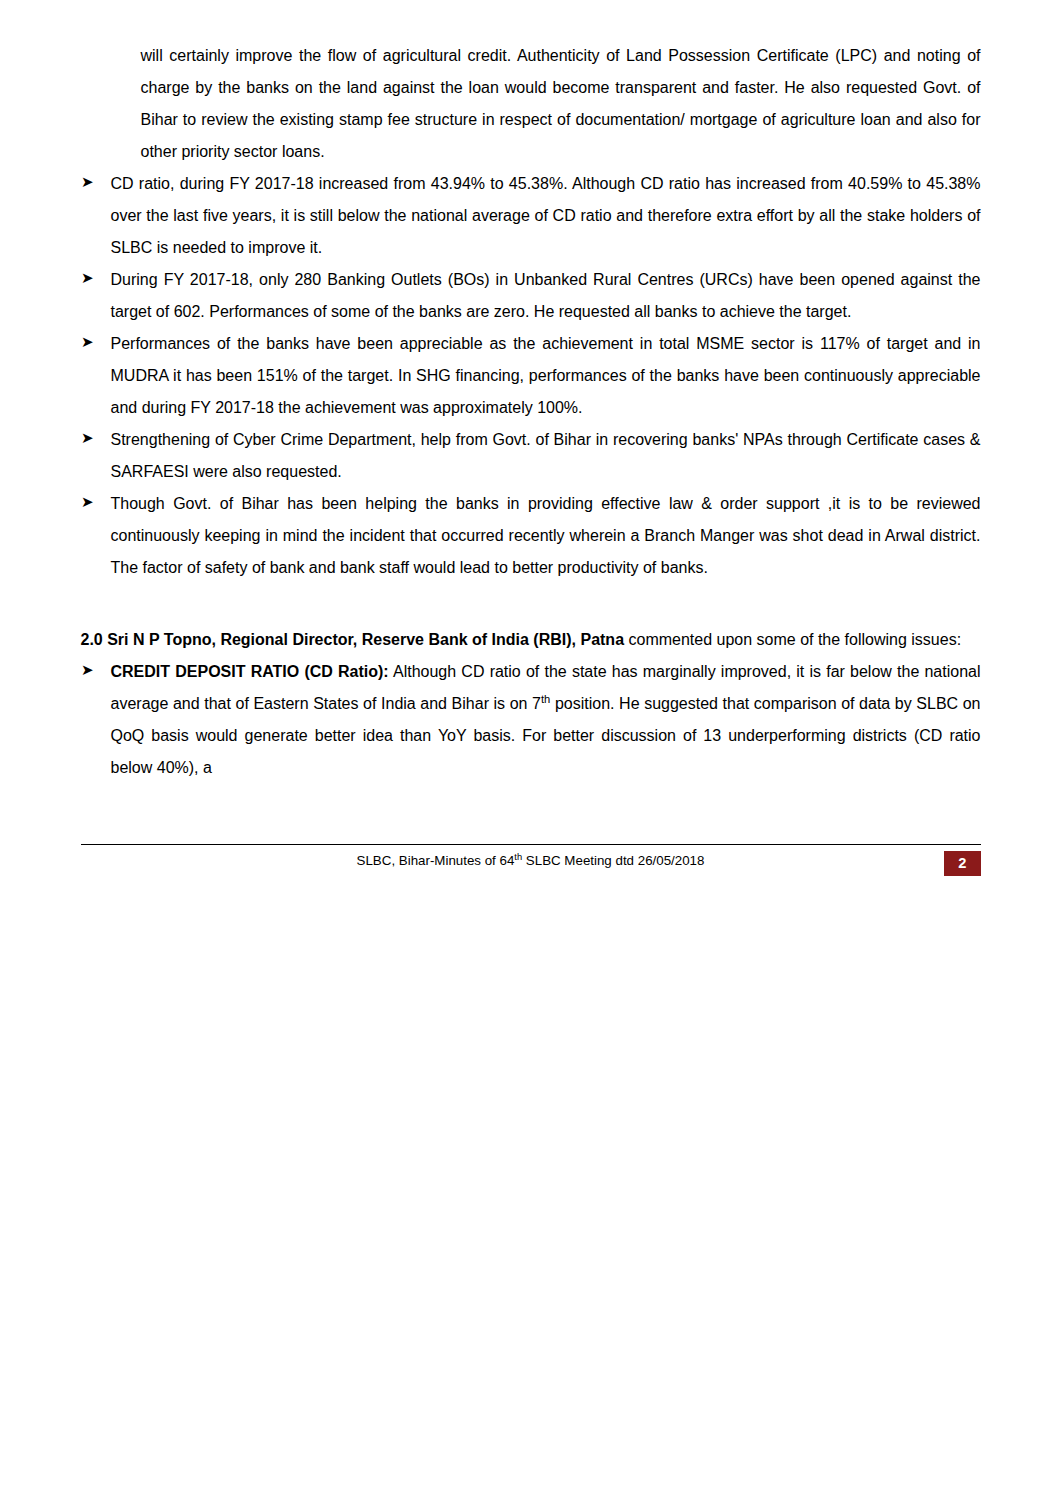will certainly improve the flow of agricultural credit. Authenticity of Land Possession Certificate (LPC) and noting of charge by the banks on the land against the loan would become transparent and faster. He also requested Govt. of Bihar to review the existing stamp fee structure in respect of documentation/ mortgage of agriculture loan and also for other priority sector loans.
CD ratio, during FY 2017-18 increased from 43.94% to 45.38%. Although CD ratio has increased from 40.59% to 45.38% over the last five years, it is still below the national average of CD ratio and therefore extra effort by all the stake holders of SLBC is needed to improve it.
During FY 2017-18, only 280 Banking Outlets (BOs) in Unbanked Rural Centres (URCs) have been opened against the target of 602. Performances of some of the banks are zero. He requested all banks to achieve the target.
Performances of the banks have been appreciable as the achievement in total MSME sector is 117% of target and in MUDRA it has been 151% of the target. In SHG financing, performances of the banks have been continuously appreciable and during FY 2017-18 the achievement was approximately 100%.
Strengthening of Cyber Crime Department, help from Govt. of Bihar in recovering banks' NPAs through Certificate cases & SARFAESI were also requested.
Though Govt. of Bihar has been helping the banks in providing effective law & order support ,it is to be reviewed continuously keeping in mind the incident that occurred recently wherein a Branch Manger was shot dead in Arwal district. The factor of safety of bank and bank staff would lead to better productivity of banks.
2.0 Sri N P Topno, Regional Director, Reserve Bank of India (RBI), Patna commented upon some of the following issues:
CREDIT DEPOSIT RATIO (CD Ratio): Although CD ratio of the state has marginally improved, it is far below the national average and that of Eastern States of India and Bihar is on 7th position. He suggested that comparison of data by SLBC on QoQ basis would generate better idea than YoY basis. For better discussion of 13 underperforming districts (CD ratio below 40%), a
SLBC, Bihar-Minutes of 64th SLBC Meeting dtd 26/05/2018 2